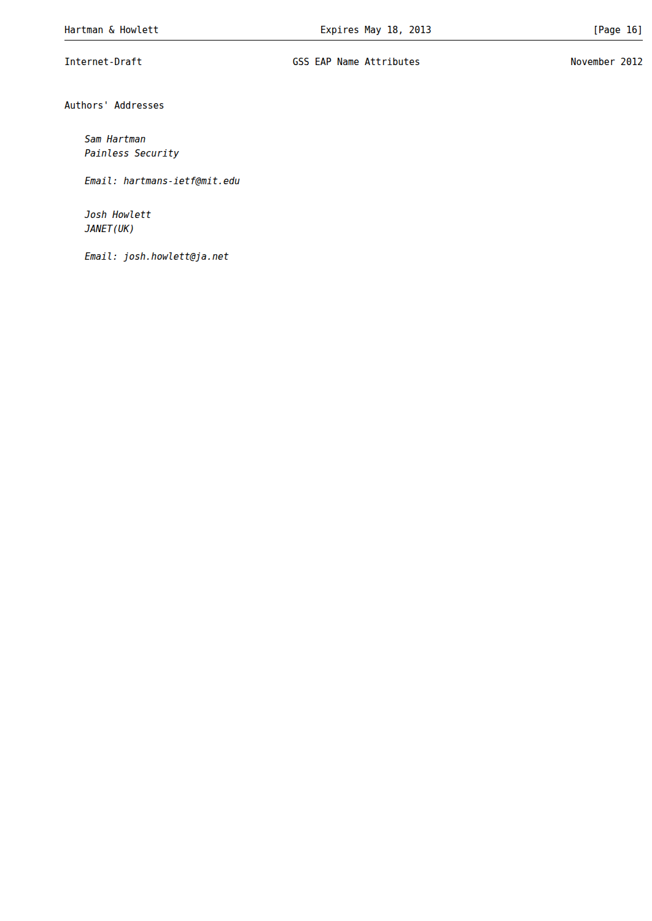Hartman & Howlett Expires May 18, 2013 [Page 16]
Internet-Draft GSS EAP Name Attributes November 2012
Authors' Addresses
Sam Hartman
Painless Security
Email: hartmans-ietf@mit.edu
Josh Howlett
JANET(UK)
Email: josh.howlett@ja.net